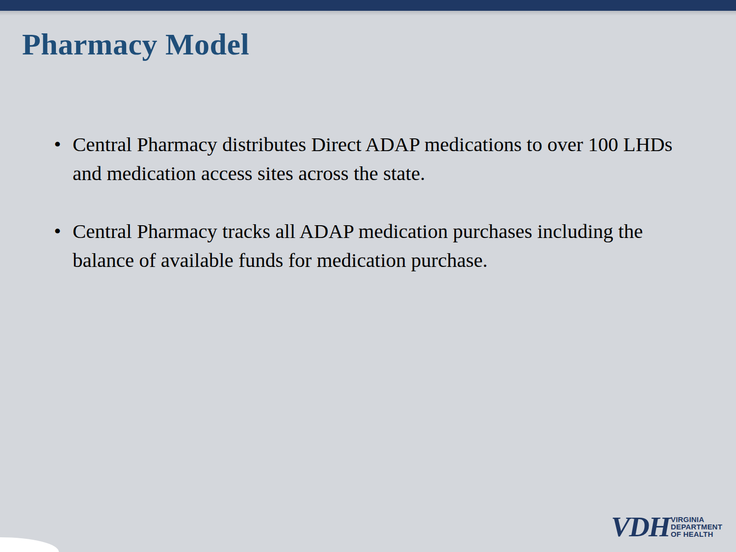Pharmacy Model
Central Pharmacy distributes Direct ADAP medications to over 100 LHDs and medication access sites across the state.
Central Pharmacy tracks all ADAP medication purchases including the balance of available funds for medication purchase.
VDH VIRGINIA
DEPARTMENT
OF HEALTH